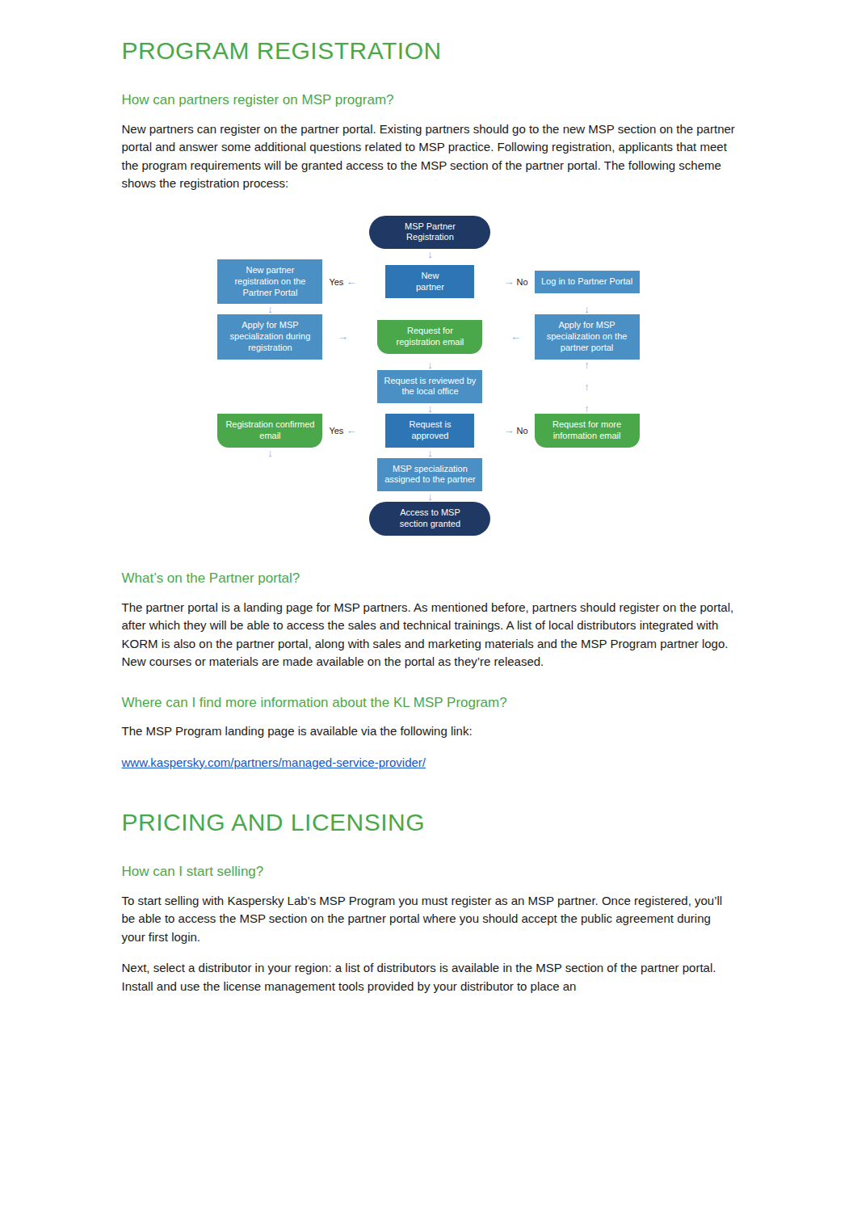PROGRAM REGISTRATION
How can partners register on MSP program?
New partners can register on the partner portal. Existing partners should go to the new MSP section on the partner portal and answer some additional questions related to MSP practice. Following registration, applicants that meet the program requirements will be granted access to the MSP section of the partner portal. The following scheme shows the registration process:
| | | | MSP Partner Registration | | | |
| | | | ↓ | | | |
| New partner registration on the Partner Portal | Yes ← | | New partner | | → No | Log in to Partner Portal |
| ↓ | | | | | | ↓ |
| Apply for MSP specialization during registration | → | | Request for registration email | | ← | Apply for MSP specialization on the partner portal |
| | | | ↓ | | | ↑ |
| | | | Request is reviewed by the local office | | | ↑ |
| | | | ↓ | | | ↑ |
| Registration confirmed email | Yes ← | | Request is approved | | → No | Request for more information email |
| ↓ | | | ↓ | | | |
| | | | MSP specialization assigned to the partner | | | |
| | | | ↓ | | | |
| | | | Access to MSP section granted | | | |
What’s on the Partner portal?
The partner portal is a landing page for MSP partners. As mentioned before, partners should register on the portal, after which they will be able to access the sales and technical trainings. A list of local distributors integrated with KORM is also on the partner portal, along with sales and marketing materials and the MSP Program partner logo. New courses or materials are made available on the portal as they’re released.
Where can I find more information about the KL MSP Program?
The MSP Program landing page is available via the following link:
www.kaspersky.com/partners/managed-service-provider/
PRICING AND LICENSING
How can I start selling?
To start selling with Kaspersky Lab’s MSP Program you must register as an MSP partner. Once registered, you’ll be able to access the MSP section on the partner portal where you should accept the public agreement during your first login.
Next, select a distributor in your region: a list of distributors is available in the MSP section of the partner portal. Install and use the license management tools provided by your distributor to place an